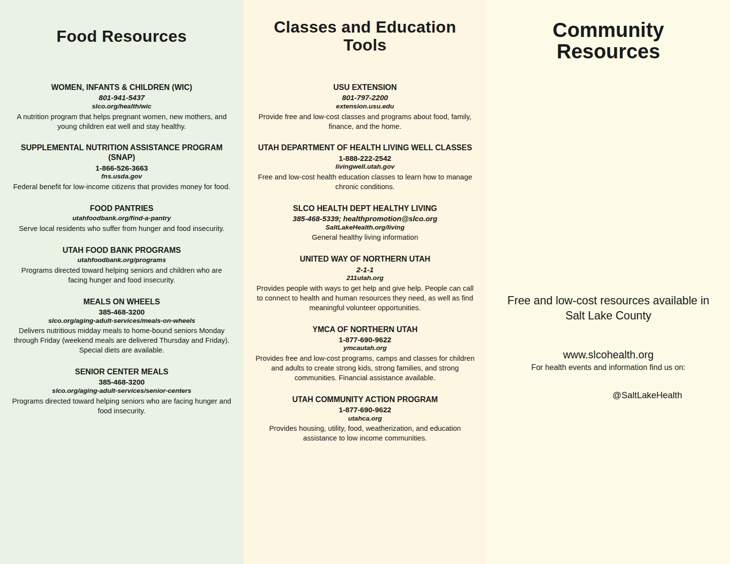Food Resources
Women, Infants & Children (WIC)
801-941-5437
slco.org/health/wic
A nutrition program that helps pregnant women, new mothers, and young children eat well and stay healthy.
Supplemental Nutrition Assistance Program (SNAP)
1-866-526-3663
fns.usda.gov
Federal benefit for low-income citizens that provides money for food.
Food Pantries
utahfoodbank.org/find-a-pantry
Serve local residents who suffer from hunger and food insecurity.
Utah Food Bank Programs
utahfoodbank.org/programs
Programs directed toward helping seniors and children who are facing hunger and food insecurity.
Meals on Wheels
385-468-3200
slco.org/aging-adult-services/meals-on-wheels
Delivers nutritious midday meals to home-bound seniors Monday through Friday (weekend meals are delivered Thursday and Friday). Special diets are available.
Senior Center Meals
385-468-3200
slco.org/aging-adult-services/senior-centers
Programs directed toward helping seniors who are facing hunger and food insecurity.
Classes and Education Tools
USU Extension
801-797-2200
extension.usu.edu
Provide free and low-cost classes and programs about food, family, finance, and the home.
Utah Department of Health Living Well Classes
1-888-222-2542
livingwell.utah.gov
Free and low-cost health education classes to learn how to manage chronic conditions.
SLCo Health Dept Healthy Living
385-468-5339; healthpromotion@slco.org
SaltLakeHealth.org/living
General healthy living information
United Way of Northern Utah
2-1-1
211utah.org
Provides people with ways to get help and give help. People can call to connect to health and human resources they need, as well as find meaningful volunteer opportunities.
YMCA of Northern Utah
1-877-690-9622
ymcautah.org
Provides free and low-cost programs, camps and classes for children and adults to create strong kids, strong families, and strong communities. Financial assistance available.
Utah Community Action Program
1-877-690-9622
utahca.org
Provides housing, utility, food, weatherization, and education assistance to low income communities.
Community Resources
Free and low-cost resources available in Salt Lake County
www.slcohealth.org
For health events and information find us on:
@SaltLakeHealth